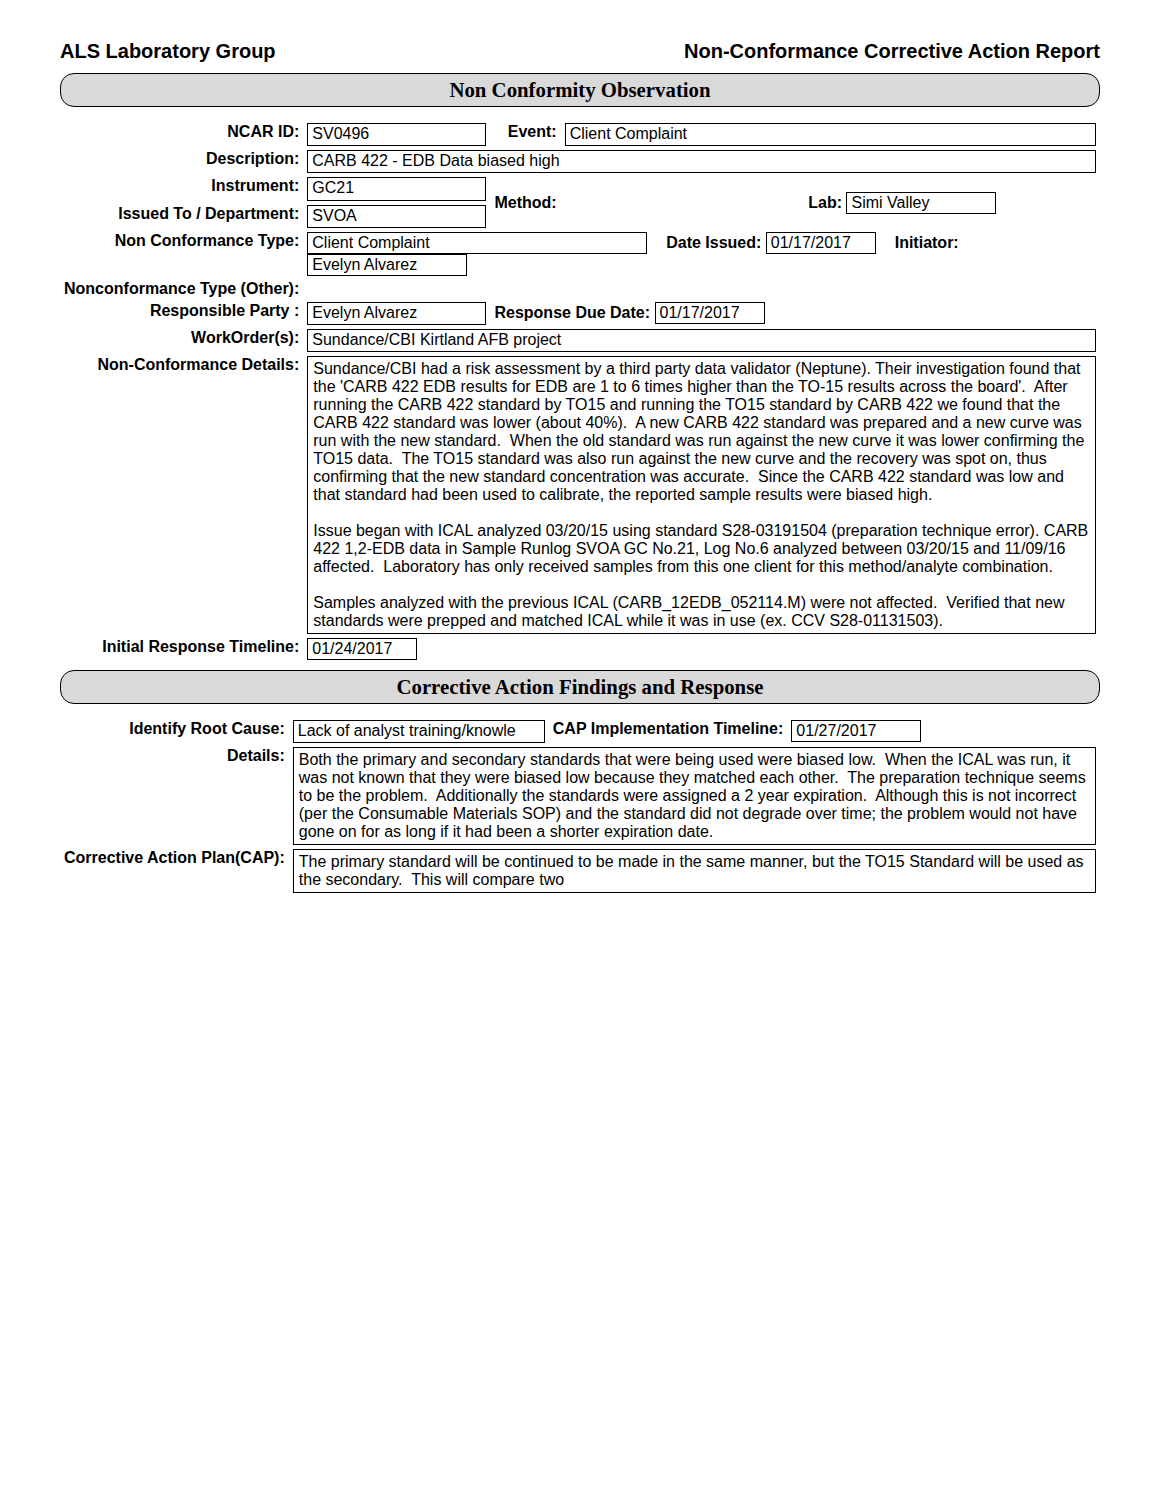ALS Laboratory Group
Non-Conformance Corrective Action Report
Non Conformity Observation
| NCAR ID: | SV0496 | Event: | Client Complaint |
| Description: | CARB 422 - EDB Data biased high |
| Instrument: | GC21 | Method: | Lab: Simi Valley |
| Issued To / Department: | SVOA |
| Non Conformance Type: | Client Complaint Date Issued: 01/17/2017 Initiator: Evelyn Alvarez |
| Nonconformance Type (Other): | |
| Responsible Party : | Evelyn Alvarez | Response Due Date: 01/17/2017 |
| WorkOrder(s): | Sundance/CBI Kirtland AFB project |
| Non-Conformance Details: | Sundance/CBI had a risk assessment by a third party data validator (Neptune). Their investigation found that the 'CARB 422 EDB results for EDB are 1 to 6 times higher than the TO-15 results across the board'. After running the CARB 422 standard by TO15 and running the TO15 standard by CARB 422 we found that the CARB 422 standard was lower (about 40%). A new CARB 422 standard was prepared and a new curve was run with the new standard. When the old standard was run against the new curve it was lower confirming the TO15 data. The TO15 standard was also run against the new curve and the recovery was spot on, thus confirming that the new standard concentration was accurate. Since the CARB 422 standard was low and that standard had been used to calibrate, the reported sample results were biased high. Issue began with ICAL analyzed 03/20/15 using standard S28-03191504 (preparation technique error). CARB 422 1,2-EDB data in Sample Runlog SVOA GC No.21, Log No.6 analyzed between 03/20/15 and 11/09/16 affected. Laboratory has only received samples from this one client for this method/analyte combination. Samples analyzed with the previous ICAL (CARB_12EDB_052114.M) were not affected. Verified that new standards were prepped and matched ICAL while it was in use (ex. CCV S28-01131503). |
| Initial Response Timeline: | 01/24/2017 |
Corrective Action Findings and Response
| Identify Root Cause: | Lack of analyst training/knowle | CAP Implementation Timeline: | 01/27/2017 |
| Details: | Both the primary and secondary standards that were being used were biased low. When the ICAL was run, it was not known that they were biased low because they matched each other. The preparation technique seems to be the problem. Additionally the standards were assigned a 2 year expiration. Although this is not incorrect (per the Consumable Materials SOP) and the standard did not degrade over time; the problem would not have gone on for as long if it had been a shorter expiration date. |
| Corrective Action Plan(CAP): | The primary standard will be continued to be made in the same manner, but the TO15 Standard will be used as the secondary. This will compare two |